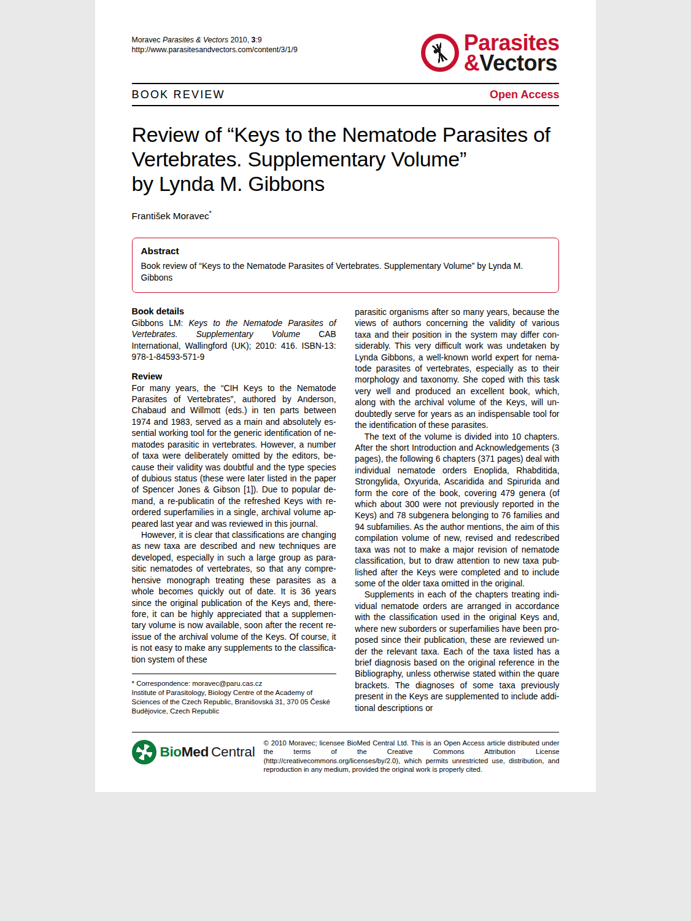Moravec Parasites & Vectors 2010, 3:9
http://www.parasitesandvectors.com/content/3/1/9
Parasites &Vectors
BOOK REVIEW
Open Access
Review of “Keys to the Nematode Parasites of Vertebrates. Supplementary Volume”
by Lynda M. Gibbons
František Moravec*
Abstract
Book review of “Keys to the Nematode Parasites of Vertebrates. Supplementary Volume” by Lynda M. Gibbons
Book details
Gibbons LM: Keys to the Nematode Parasites of Vertebrates. Supplementary Volume CAB International, Wallingford (UK); 2010: 416. ISBN-13: 978-1-84593-571-9
Review
For many years, the “CIH Keys to the Nematode Parasites of Vertebrates”, authored by Anderson, Chabaud and Willmott (eds.) in ten parts between 1974 and 1983, served as a main and absolutely essential working tool for the generic identification of nematodes parasitic in vertebrates. However, a number of taxa were deliberately omitted by the editors, because their validity was doubtful and the type species of dubious status (these were later listed in the paper of Spencer Jones & Gibson [1]). Due to popular demand, a re-publicatin of the refreshed Keys with reordered superfamilies in a single, archival volume appeared last year and was reviewed in this journal.
However, it is clear that classifications are changing as new taxa are described and new techniques are developed, especially in such a large group as parasitic nematodes of vertebrates, so that any comprehensive monograph treating these parasites as a whole becomes quickly out of date. It is 36 years since the original publication of the Keys and, therefore, it can be highly appreciated that a supplementary volume is now available, soon after the recent re-issue of the archival volume of the Keys. Of course, it is not easy to make any supplements to the classification system of these
* Correspondence: moravec@paru.cas.cz
Institute of Parasitology, Biology Centre of the Academy of Sciences of the Czech Republic, Branišovská 31, 370 05 České Budějovice, Czech Republic
parasitic organisms after so many years, because the views of authors concerning the validity of various taxa and their position in the system may differ considerably. This very difficult work was undetaken by Lynda Gibbons, a well-known world expert for nematode parasites of vertebrates, especially as to their morphology and taxonomy. She coped with this task very well and produced an excellent book, which, along with the archival volume of the Keys, will undoubtedly serve for years as an indispensable tool for the identification of these parasites.
The text of the volume is divided into 10 chapters. After the short Introduction and Acknowledgements (3 pages), the following 6 chapters (371 pages) deal with individual nematode orders Enoplida, Rhabditida, Strongylida, Oxyurida, Ascaridida and Spirurida and form the core of the book, covering 479 genera (of which about 300 were not previously reported in the Keys) and 78 subgenera belonging to 76 families and 94 subfamilies. As the author mentions, the aim of this compilation volume of new, revised and redescribed taxa was not to make a major revision of nematode classification, but to draw attention to new taxa published after the Keys were completed and to include some of the older taxa omitted in the original.
Supplements in each of the chapters treating individual nematode orders are arranged in accordance with the classification used in the original Keys and, where new suborders or superfamilies have been proposed since their publication, these are reviewed under the relevant taxa. Each of the taxa listed has a brief diagnosis based on the original reference in the Bibliography, unless otherwise stated within the quare brackets. The diagnoses of some taxa previously present in the Keys are supplemented to include additional descriptions or
Bio Med Central
© 2010 Moravec; licensee BioMed Central Ltd. This is an Open Access article distributed under the terms of the Creative Commons Attribution License (http://creativecommons.org/licenses/by/2.0), which permits unrestricted use, distribution, and reproduction in any medium, provided the original work is properly cited.